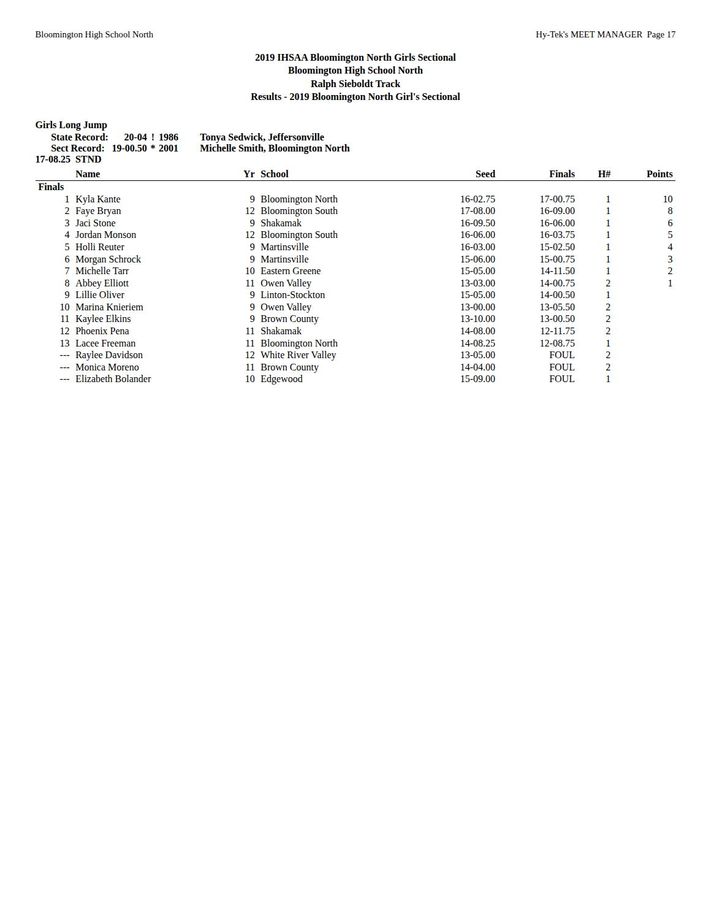Bloomington High School North Hy-Tek's MEET MANAGER Page 17
2019 IHSAA Bloomington North Girls Sectional
Bloomington High School North
Ralph Sieboldt Track
Results - 2019 Bloomington North Girl's Sectional
Girls Long Jump
| State Record: | 20-04 | ! | 1986 | Tonya Sedwick, Jeffersonville |
| Sect Record: | 19-00.50 | * | 2001 | Michelle Smith, Bloomington North |
| 17-08.25 STND |
| | Name | Yr | School | Seed | Finals | H# | Points |
| --- | --- | --- | --- | --- | --- | --- | --- |
| Finals |
| 1 | Kyla Kante | 9 | Bloomington North | 16-02.75 | 17-00.75 | 1 | 10 |
| 2 | Faye Bryan | 12 | Bloomington South | 17-08.00 | 16-09.00 | 1 | 8 |
| 3 | Jaci Stone | 9 | Shakamak | 16-09.50 | 16-06.00 | 1 | 6 |
| 4 | Jordan Monson | 12 | Bloomington South | 16-06.00 | 16-03.75 | 1 | 5 |
| 5 | Holli Reuter | 9 | Martinsville | 16-03.00 | 15-02.50 | 1 | 4 |
| 6 | Morgan Schrock | 9 | Martinsville | 15-06.00 | 15-00.75 | 1 | 3 |
| 7 | Michelle Tarr | 10 | Eastern Greene | 15-05.00 | 14-11.50 | 1 | 2 |
| 8 | Abbey Elliott | 11 | Owen Valley | 13-03.00 | 14-00.75 | 2 | 1 |
| 9 | Lillie Oliver | 9 | Linton-Stockton | 15-05.00 | 14-00.50 | 1 | |
| 10 | Marina Knieriem | 9 | Owen Valley | 13-00.00 | 13-05.50 | 2 | |
| 11 | Kaylee Elkins | 9 | Brown County | 13-10.00 | 13-00.50 | 2 | |
| 12 | Phoenix Pena | 11 | Shakamak | 14-08.00 | 12-11.75 | 2 | |
| 13 | Lacee Freeman | 11 | Bloomington North | 14-08.25 | 12-08.75 | 1 | |
| --- | Raylee Davidson | 12 | White River Valley | 13-05.00 | FOUL | 2 | |
| --- | Monica Moreno | 11 | Brown County | 14-04.00 | FOUL | 2 | |
| --- | Elizabeth Bolander | 10 | Edgewood | 15-09.00 | FOUL | 1 | |